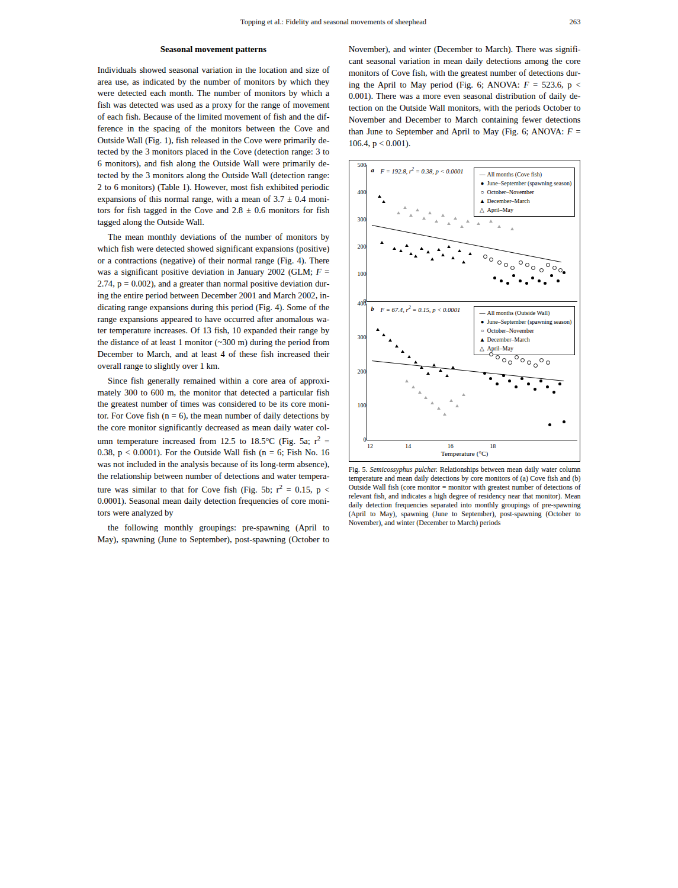Topping et al.: Fidelity and seasonal movements of sheephead
263
Seasonal movement patterns
Individuals showed seasonal variation in the location and size of area use, as indicated by the number of monitors by which they were detected each month. The number of monitors by which a fish was detected was used as a proxy for the range of movement of each fish. Because of the limited movement of fish and the difference in the spacing of the monitors between the Cove and Outside Wall (Fig. 1), fish released in the Cove were primarily detected by the 3 monitors placed in the Cove (detection range: 3 to 6 monitors), and fish along the Outside Wall were primarily detected by the 3 monitors along the Outside Wall (detection range: 2 to 6 monitors) (Table 1). However, most fish exhibited periodic expansions of this normal range, with a mean of 3.7 ± 0.4 monitors for fish tagged in the Cove and 2.8 ± 0.6 monitors for fish tagged along the Outside Wall.
The mean monthly deviations of the number of monitors by which fish were detected showed significant expansions (positive) or a contractions (negative) of their normal range (Fig. 4). There was a significant positive deviation in January 2002 (GLM; F = 2.74, p = 0.002), and a greater than normal positive deviation during the entire period between December 2001 and March 2002, indicating range expansions during this period (Fig. 4). Some of the range expansions appeared to have occurred after anomalous water temperature increases. Of 13 fish, 10 expanded their range by the distance of at least 1 monitor (~300 m) during the period from December to March, and at least 4 of these fish increased their overall range to slightly over 1 km.
Since fish generally remained within a core area of approximately 300 to 600 m, the monitor that detected a particular fish the greatest number of times was considered to be its core monitor. For Cove fish (n = 6), the mean number of daily detections by the core monitor significantly decreased as mean daily water column temperature increased from 12.5 to 18.5°C (Fig. 5a; r2 = 0.38, p < 0.0001). For the Outside Wall fish (n = 6; Fish No. 16 was not included in the analysis because of its long-term absence), the relationship between number of detections and water temperature was similar to that for Cove fish (Fig. 5b; r2 = 0.15, p < 0.0001). Seasonal mean daily detection frequencies of core monitors were analyzed by
the following monthly groupings: pre-spawning (April to May), spawning (June to September), post-spawning (October to November), and winter (December to March). There was significant seasonal variation in mean daily detections among the core monitors of Cove fish, with the greatest number of detections during the April to May period (Fig. 6; ANOVA: F = 523.6, p < 0.001). There was a more even seasonal distribution of daily detection on the Outside Wall monitors, with the periods October to November and December to March containing fewer detections than June to September and April to May (Fig. 6; ANOVA: F = 106.4, p < 0.001).
a F = 192.8, r2 = 0.38, p < 0.0001
500 400 300 200 100 0
—All months (Cove fish)
●June–September (spawning season)
○October–November
▲December–March
△April–May
b F = 67.4, r2 = 0.15, p < 0.0001
400 300 200 100 0
—All months (Outside Wall)
●June–September (spawning season)
○October–November
▲December–March
△April–May
12 14 16 18
Temperature (°C)
Fig. 5. Semicossyphus pulcher. Relationships between mean daily water column temperature and mean daily detections by core monitors of (a) Cove fish and (b) Outside Wall fish (core monitor = monitor with greatest number of detections of relevant fish, and indicates a high degree of residency near that monitor). Mean daily detection frequencies separated into monthly groupings of pre-spawning (April to May), spawning (June to September), post-spawning (October to November), and winter (December to March) periods